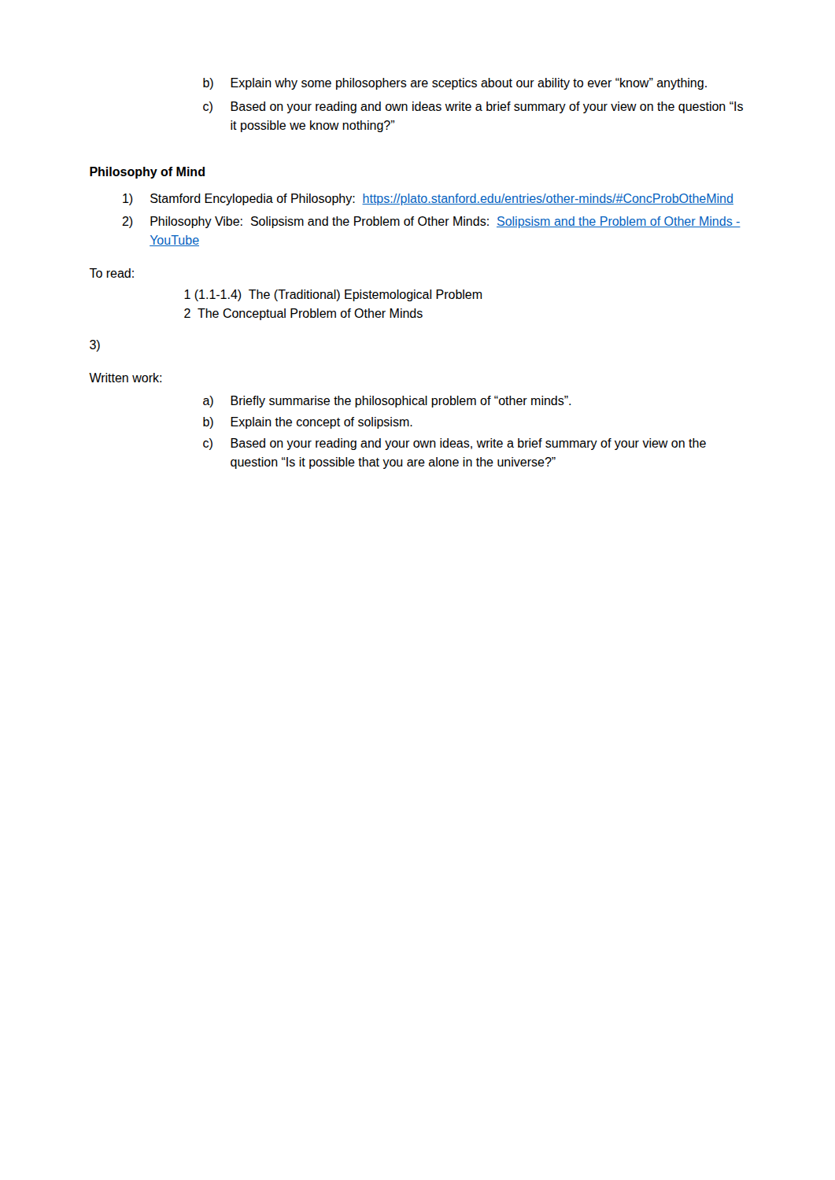b) Explain why some philosophers are sceptics about our ability to ever “know” anything.
c) Based on your reading and own ideas write a brief summary of your view on the question “Is it possible we know nothing?”
Philosophy of Mind
1) Stamford Encylopedia of Philosophy: https://plato.stanford.edu/entries/other-minds/#ConcProbOtheMind
2) Philosophy Vibe: Solipsism and the Problem of Other Minds: Solipsism and the Problem of Other Minds - YouTube
To read:
1 (1.1-1.4) The (Traditional) Epistemological Problem
2 The Conceptual Problem of Other Minds
3)
Written work:
a) Briefly summarise the philosophical problem of “other minds”.
b) Explain the concept of solipsism.
c) Based on your reading and your own ideas, write a brief summary of your view on the question “Is it possible that you are alone in the universe?”